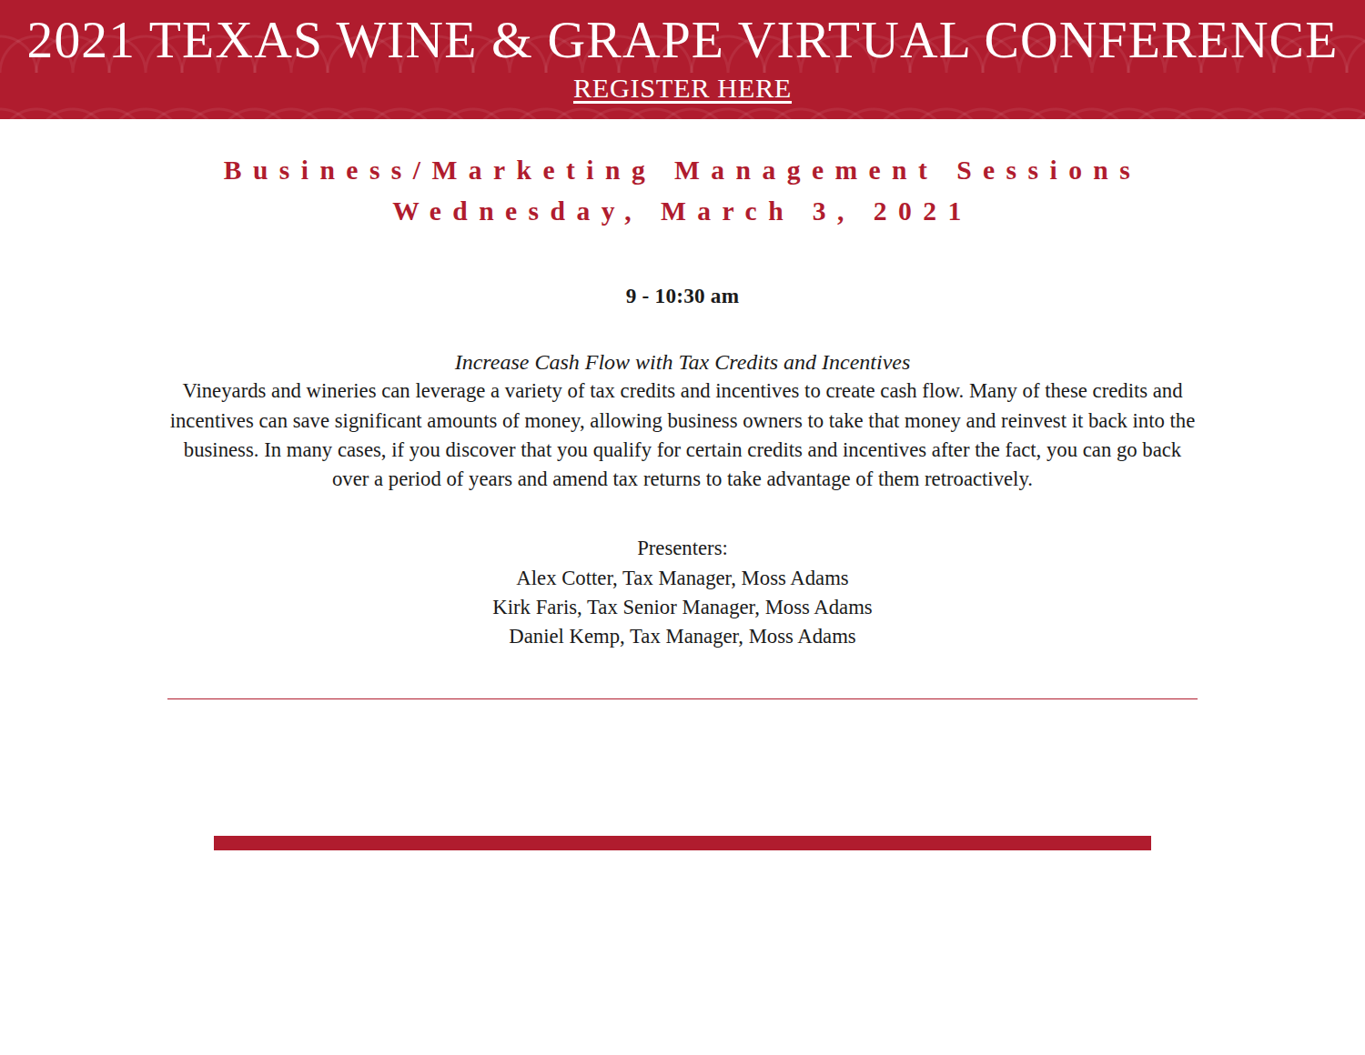2021 Texas Wine & Grape Virtual Conference
Register Here
Business/Marketing Management Sessions
Wednesday, March 3, 2021
9 - 10:30 am
Increase Cash Flow with Tax Credits and Incentives
Vineyards and wineries can leverage a variety of tax credits and incentives to create cash flow. Many of these credits and incentives can save significant amounts of money, allowing business owners to take that money and reinvest it back into the business. In many cases, if you discover that you qualify for certain credits and incentives after the fact, you can go back over a period of years and amend tax returns to take advantage of them retroactively.
Presenters: Alex Cotter, Tax Manager, Moss Adams
Kirk Faris, Tax Senior Manager, Moss Adams
Daniel Kemp, Tax Manager, Moss Adams